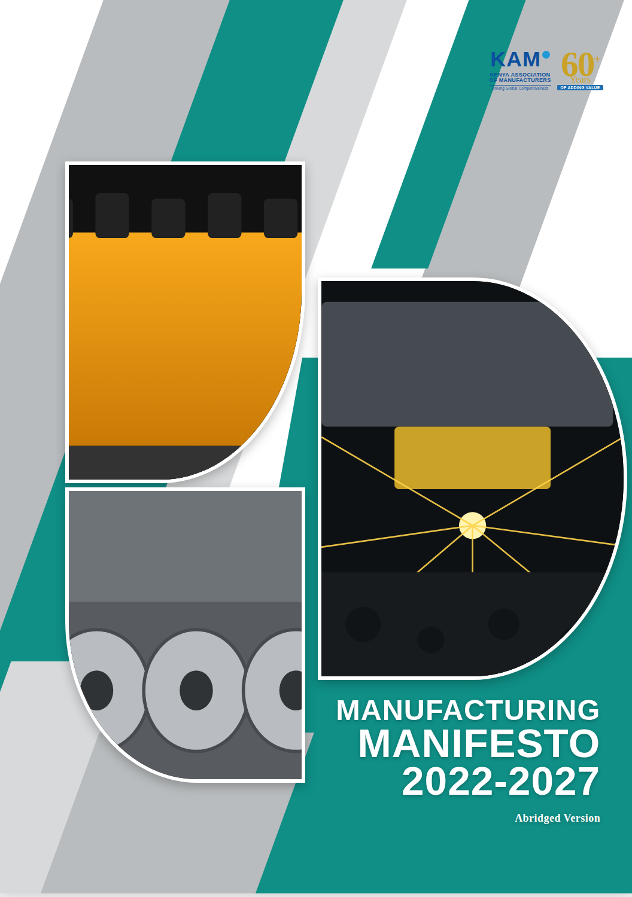KAM
KENYA ASSOCIATION
OF MANUFACTURERS
Driving Global Competitiveness
60+
Years
OF ADDING VALUE
Beverage bottling line
Steel coils in a warehouse
Laser cutting metal sheet
MANUFACTURING
MANIFESTO
2022-2027
Abridged Version